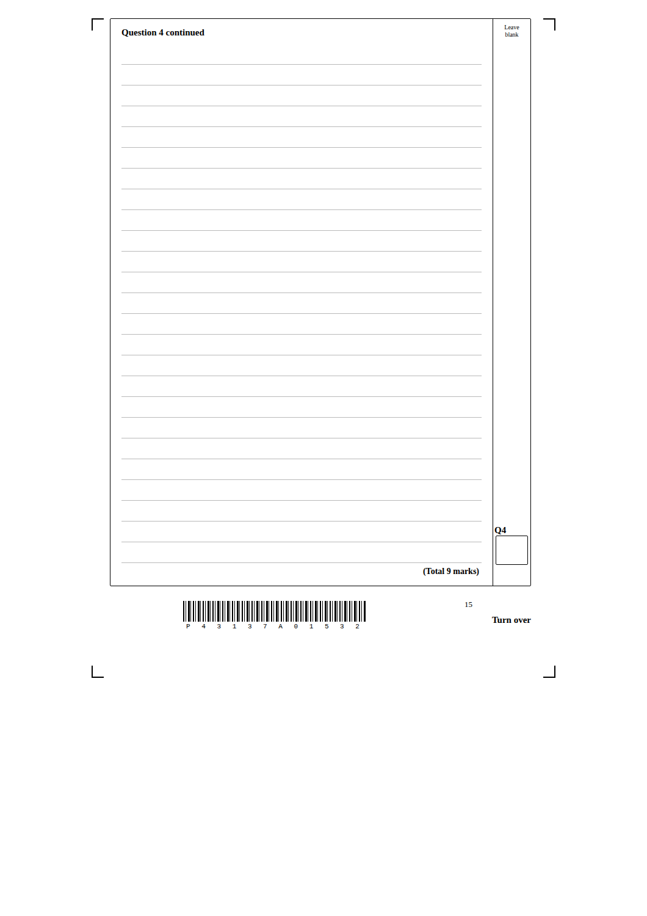Question 4 continued
(Total 9 marks)
Leave
blank
Q4
P 4 3 1 3 7 A 0 1 5 3 2
15
Turn over